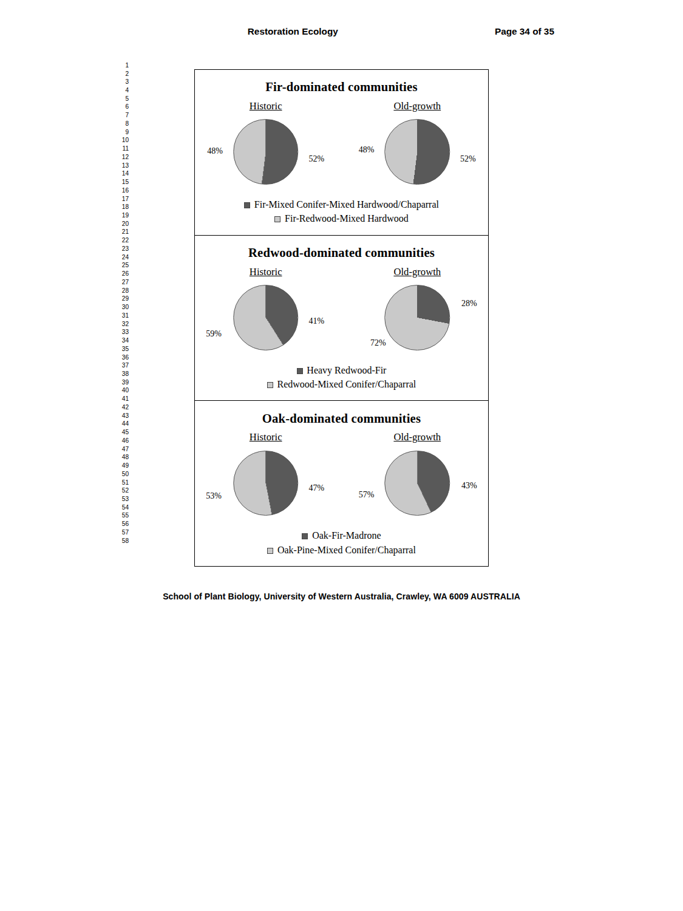Restoration Ecology
Page 34 of 35
12345 678910 1112131415 1617181920 2122232425 2627282930 3132333435 3637383940 4142434445 4647484950 5152535455 565758
Fir-dominated communities
Historic
48% 52%
Old-growth
48% 52%
Fir-Mixed Conifer-Mixed Hardwood/Chaparral
Fir-Redwood-Mixed Hardwood
Redwood-dominated communities
Historic
41% 59%
Old-growth
28% 72%
Heavy Redwood-Fir
Redwood-Mixed Conifer/Chaparral
Oak-dominated communities
Historic
47% 53%
Old-growth
43% 57%
Oak-Fir-Madrone
Oak-Pine-Mixed Conifer/Chaparral
School of Plant Biology, University of Western Australia, Crawley, WA 6009 AUSTRALIA